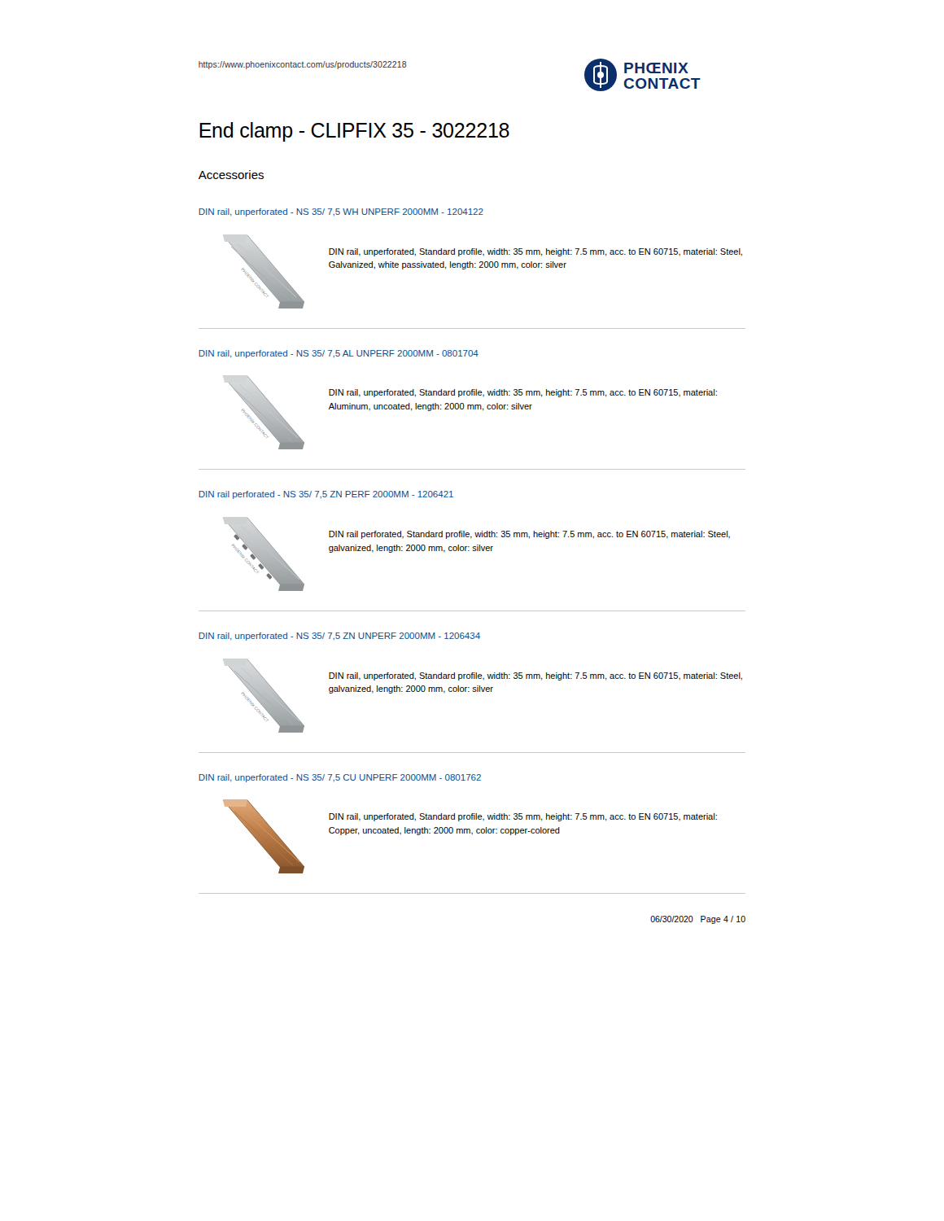https://www.phoenixcontact.com/us/products/3022218
PHŒNIX CONTACT
End clamp - CLIPFIX 35 - 3022218
Accessories
DIN rail, unperforated - NS 35/ 7,5 WH UNPERF 2000MM - 1204122
PHOENIX CONTACT
DIN rail, unperforated, Standard profile, width: 35 mm, height: 7.5 mm, acc. to EN 60715, material: Steel, Galvanized, white passivated, length: 2000 mm, color: silver
DIN rail, unperforated - NS 35/ 7,5 AL UNPERF 2000MM - 0801704
PHOENIX CONTACT
DIN rail, unperforated, Standard profile, width: 35 mm, height: 7.5 mm, acc. to EN 60715, material: Aluminum, uncoated, length: 2000 mm, color: silver
DIN rail perforated - NS 35/ 7,5 ZN PERF 2000MM - 1206421
PHOENIX CONTACT
DIN rail perforated, Standard profile, width: 35 mm, height: 7.5 mm, acc. to EN 60715, material: Steel, galvanized, length: 2000 mm, color: silver
DIN rail, unperforated - NS 35/ 7,5 ZN UNPERF 2000MM - 1206434
PHOENIX CONTACT
DIN rail, unperforated, Standard profile, width: 35 mm, height: 7.5 mm, acc. to EN 60715, material: Steel, galvanized, length: 2000 mm, color: silver
DIN rail, unperforated - NS 35/ 7,5 CU UNPERF 2000MM - 0801762
DIN rail, unperforated, Standard profile, width: 35 mm, height: 7.5 mm, acc. to EN 60715, material: Copper, uncoated, length: 2000 mm, color: copper-colored
06/30/2020 Page 4 / 10